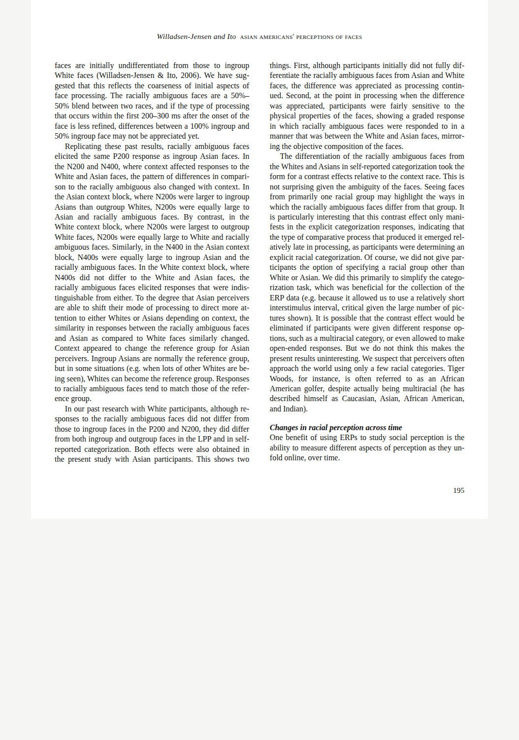Willadsen-Jensen and Ito asian americans' perceptions of faces
faces are initially undifferentiated from those to ingroup White faces (Willadsen-Jensen & Ito, 2006). We have suggested that this reflects the coarseness of initial aspects of face processing. The racially ambiguous faces are a 50%–50% blend between two races, and if the type of processing that occurs within the first 200–300 ms after the onset of the face is less refined, differences between a 100% ingroup and 50% ingroup face may not be appreciated yet.
Replicating these past results, racially ambiguous faces elicited the same P200 response as ingroup Asian faces. In the N200 and N400, where context affected responses to the White and Asian faces, the pattern of differences in comparison to the racially ambiguous also changed with context. In the Asian context block, where N200s were larger to ingroup Asians than outgroup Whites, N200s were equally large to Asian and racially ambiguous faces. By contrast, in the White context block, where N200s were largest to outgroup White faces, N200s were equally large to White and racially ambiguous faces. Similarly, in the N400 in the Asian context block, N400s were equally large to ingroup Asian and the racially ambiguous faces. In the White context block, where N400s did not differ to the White and Asian faces, the racially ambiguous faces elicited responses that were indistinguishable from either. To the degree that Asian perceivers are able to shift their mode of processing to direct more attention to either Whites or Asians depending on context, the similarity in responses between the racially ambiguous faces and Asian as compared to White faces similarly changed. Context appeared to change the reference group for Asian perceivers. Ingroup Asians are normally the reference group, but in some situations (e.g. when lots of other Whites are being seen), Whites can become the reference group. Responses to racially ambiguous faces tend to match those of the reference group.
In our past research with White participants, although responses to the racially ambiguous faces did not differ from those to ingroup faces in the P200 and N200, they did differ from both ingroup and outgroup faces in the LPP and in self-reported categorization. Both effects were also obtained in the present study with Asian participants. This shows two things. First, although participants initially did not fully differentiate the racially ambiguous faces from Asian and White faces, the difference was appreciated as processing continued. Second, at the point in processing when the difference was appreciated, participants were fairly sensitive to the physical properties of the faces, showing a graded response in which racially ambiguous faces were responded to in a manner that was between the White and Asian faces, mirroring the objective composition of the faces.
The differentiation of the racially ambiguous faces from the Whites and Asians in self-reported categorization took the form for a contrast effects relative to the context race. This is not surprising given the ambiguity of the faces. Seeing faces from primarily one racial group may highlight the ways in which the racially ambiguous faces differ from that group. It is particularly interesting that this contrast effect only manifests in the explicit categorization responses, indicating that the type of comparative process that produced it emerged relatively late in processing, as participants were determining an explicit racial categorization. Of course, we did not give participants the option of specifying a racial group other than White or Asian. We did this primarily to simplify the categorization task, which was beneficial for the collection of the ERP data (e.g. because it allowed us to use a relatively short interstimulus interval, critical given the large number of pictures shown). It is possible that the contrast effect would be eliminated if participants were given different response options, such as a multiracial category, or even allowed to make open-ended responses. But we do not think this makes the present results uninteresting. We suspect that perceivers often approach the world using only a few racial categories. Tiger Woods, for instance, is often referred to as an African American golfer, despite actually being multiracial (he has described himself as Caucasian, Asian, African American, and Indian).
Changes in racial perception across time
One benefit of using ERPs to study social perception is the ability to measure different aspects of perception as they unfold online, over time.
195